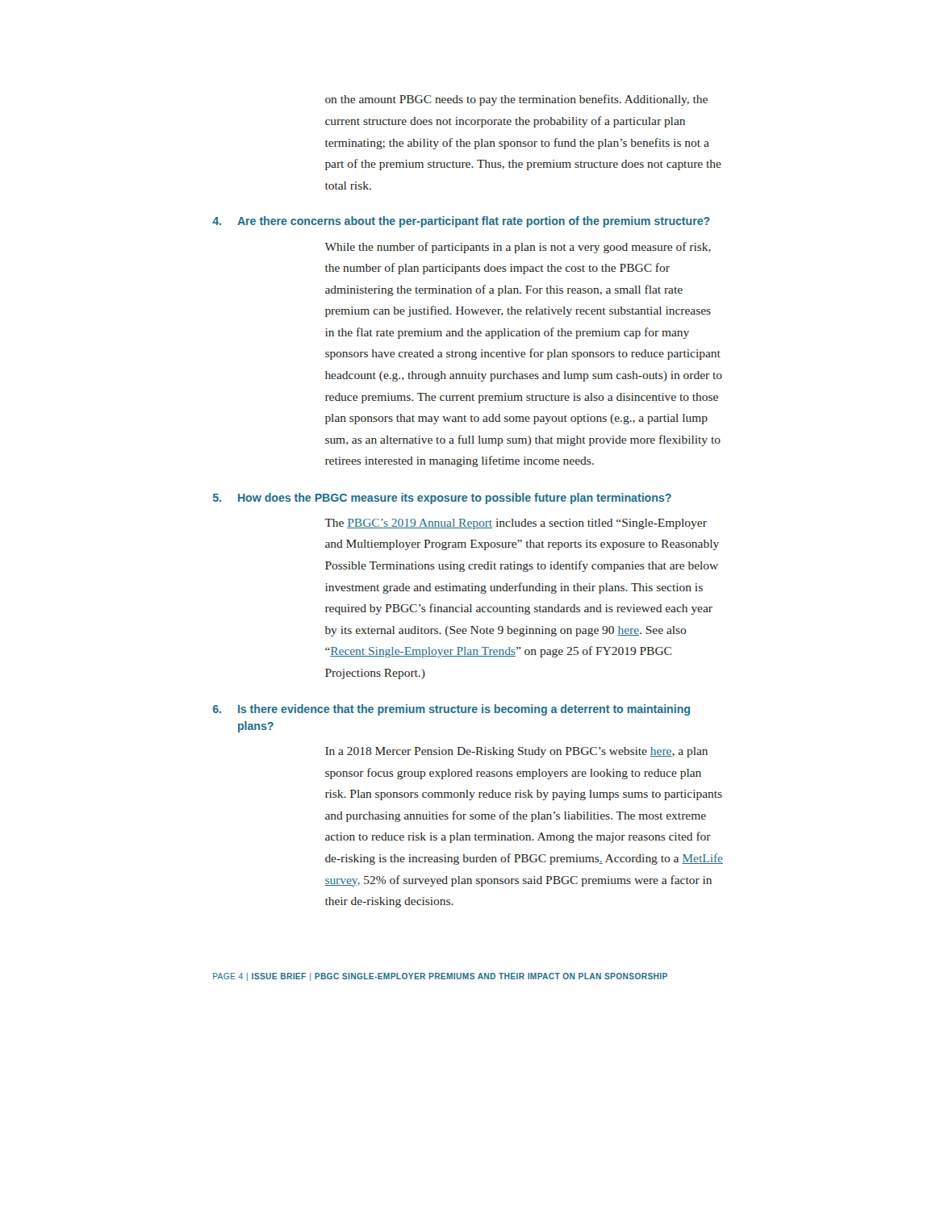on the amount PBGC needs to pay the termination benefits. Additionally, the current structure does not incorporate the probability of a particular plan terminating; the ability of the plan sponsor to fund the plan’s benefits is not a part of the premium structure. Thus, the premium structure does not capture the total risk.
4. Are there concerns about the per-participant flat rate portion of the premium structure?
While the number of participants in a plan is not a very good measure of risk, the number of plan participants does impact the cost to the PBGC for administering the termination of a plan. For this reason, a small flat rate premium can be justified. However, the relatively recent substantial increases in the flat rate premium and the application of the premium cap for many sponsors have created a strong incentive for plan sponsors to reduce participant headcount (e.g., through annuity purchases and lump sum cash-outs) in order to reduce premiums. The current premium structure is also a disincentive to those plan sponsors that may want to add some payout options (e.g., a partial lump sum, as an alternative to a full lump sum) that might provide more flexibility to retirees interested in managing lifetime income needs.
5. How does the PBGC measure its exposure to possible future plan terminations?
The PBGC’s 2019 Annual Report includes a section titled “Single-Employer and Multiemployer Program Exposure” that reports its exposure to Reasonably Possible Terminations using credit ratings to identify companies that are below investment grade and estimating underfunding in their plans. This section is required by PBGC’s financial accounting standards and is reviewed each year by its external auditors. (See Note 9 beginning on page 90 here. See also “Recent Single-Employer Plan Trends” on page 25 of FY2019 PBGC Projections Report.)
6. Is there evidence that the premium structure is becoming a deterrent to maintaining plans?
In a 2018 Mercer Pension De-Risking Study on PBGC’s website here, a plan sponsor focus group explored reasons employers are looking to reduce plan risk. Plan sponsors commonly reduce risk by paying lumps sums to participants and purchasing annuities for some of the plan’s liabilities. The most extreme action to reduce risk is a plan termination. Among the major reasons cited for de-risking is the increasing burden of PBGC premiums. According to a MetLife survey, 52% of surveyed plan sponsors said PBGC premiums were a factor in their de-risking decisions.
PAGE 4|ISSUE BRIEF|PBGC SINGLE-EMPLOYER PREMIUMS AND THEIR IMPACT ON PLAN SPONSORSHIP